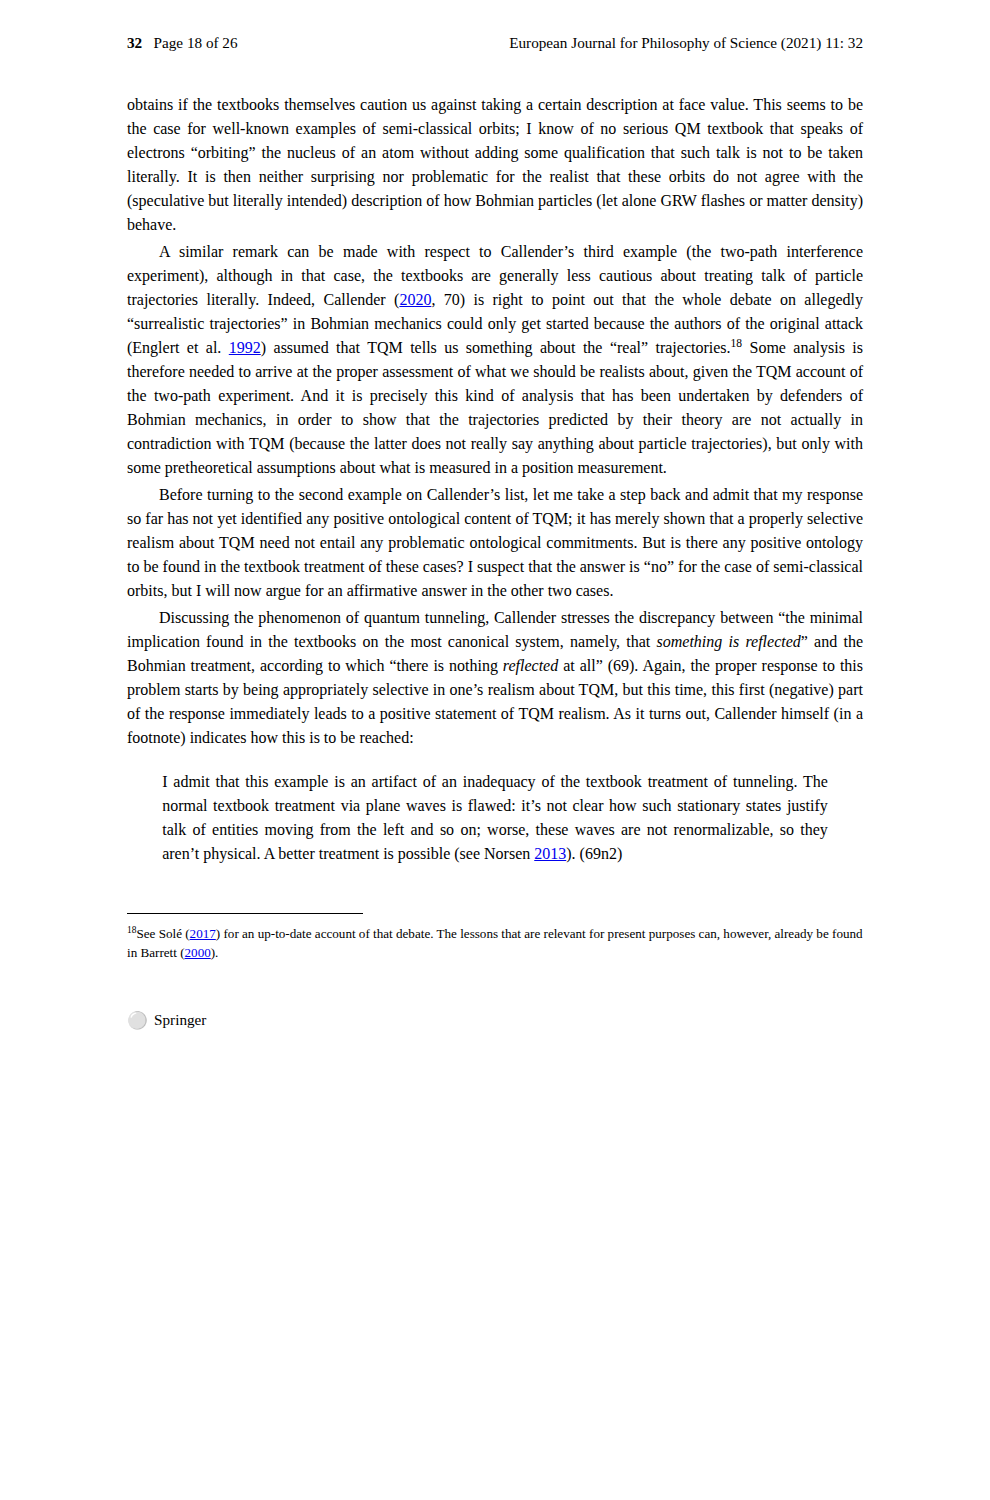32 Page 18 of 26
European Journal for Philosophy of Science (2021) 11: 32
obtains if the textbooks themselves caution us against taking a certain description at face value. This seems to be the case for well-known examples of semi-classical orbits; I know of no serious QM textbook that speaks of electrons “orbiting” the nucleus of an atom without adding some qualification that such talk is not to be taken literally. It is then neither surprising nor problematic for the realist that these orbits do not agree with the (speculative but literally intended) description of how Bohmian particles (let alone GRW flashes or matter density) behave.
A similar remark can be made with respect to Callender’s third example (the two-path interference experiment), although in that case, the textbooks are generally less cautious about treating talk of particle trajectories literally. Indeed, Callender (2020, 70) is right to point out that the whole debate on allegedly “surrealistic trajectories” in Bohmian mechanics could only get started because the authors of the original attack (Englert et al. 1992) assumed that TQM tells us something about the “real” trajectories.18 Some analysis is therefore needed to arrive at the proper assessment of what we should be realists about, given the TQM account of the two-path experiment. And it is precisely this kind of analysis that has been undertaken by defenders of Bohmian mechanics, in order to show that the trajectories predicted by their theory are not actually in contradiction with TQM (because the latter does not really say anything about particle trajectories), but only with some pretheoretical assumptions about what is measured in a position measurement.
Before turning to the second example on Callender’s list, let me take a step back and admit that my response so far has not yet identified any positive ontological content of TQM; it has merely shown that a properly selective realism about TQM need not entail any problematic ontological commitments. But is there any positive ontology to be found in the textbook treatment of these cases? I suspect that the answer is “no” for the case of semi-classical orbits, but I will now argue for an affirmative answer in the other two cases.
Discussing the phenomenon of quantum tunneling, Callender stresses the discrepancy between “the minimal implication found in the textbooks on the most canonical system, namely, that something is reflected” and the Bohmian treatment, according to which “there is nothing reflected at all” (69). Again, the proper response to this problem starts by being appropriately selective in one’s realism about TQM, but this time, this first (negative) part of the response immediately leads to a positive statement of TQM realism. As it turns out, Callender himself (in a footnote) indicates how this is to be reached:
I admit that this example is an artifact of an inadequacy of the textbook treatment of tunneling. The normal textbook treatment via plane waves is flawed: it’s not clear how such stationary states justify talk of entities moving from the left and so on; worse, these waves are not renormalizable, so they aren’t physical. A better treatment is possible (see Norsen 2013). (69n2)
18See Solé (2017) for an up-to-date account of that debate. The lessons that are relevant for present purposes can, however, already be found in Barrett (2000).
⚪ Springer